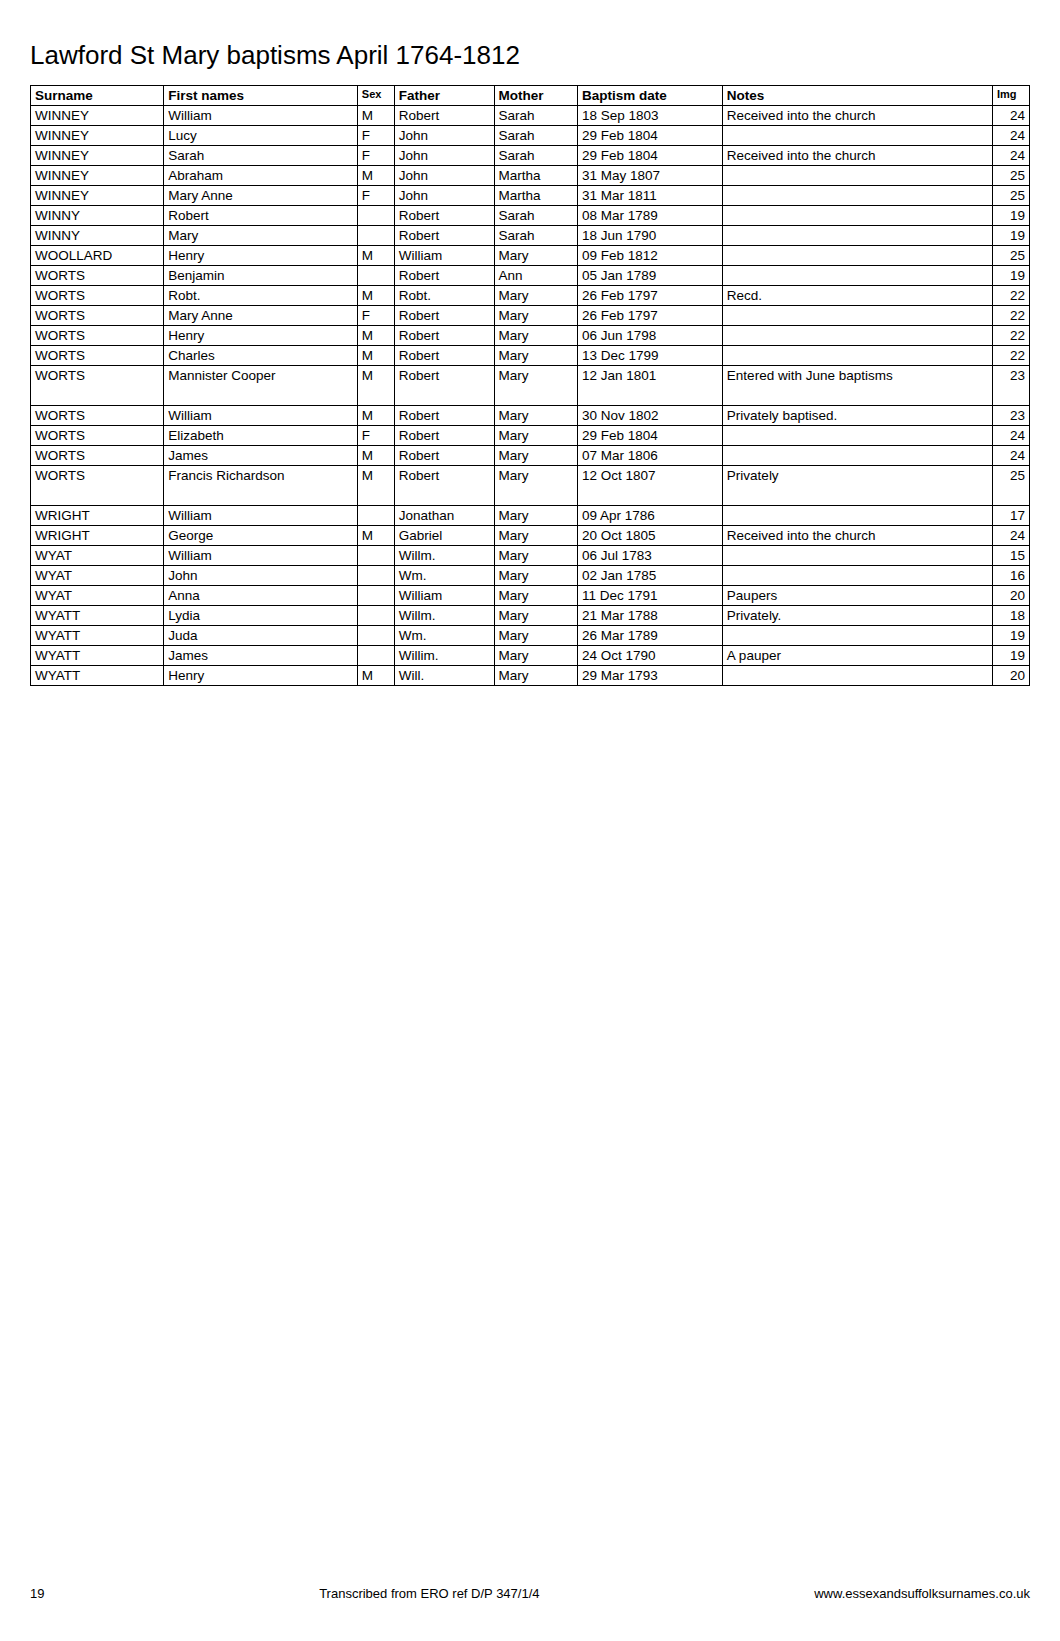Lawford St Mary baptisms April 1764-1812
| Surname | First names | Sex | Father | Mother | Baptism date | Notes | Img |
| --- | --- | --- | --- | --- | --- | --- | --- |
| WINNEY | William | M | Robert | Sarah | 18 Sep 1803 | Received into the church | 24 |
| WINNEY | Lucy | F | John | Sarah | 29 Feb 1804 | | 24 |
| WINNEY | Sarah | F | John | Sarah | 29 Feb 1804 | Received into the church | 24 |
| WINNEY | Abraham | M | John | Martha | 31 May 1807 | | 25 |
| WINNEY | Mary Anne | F | John | Martha | 31 Mar 1811 | | 25 |
| WINNY | Robert | | Robert | Sarah | 08 Mar 1789 | | 19 |
| WINNY | Mary | | Robert | Sarah | 18 Jun 1790 | | 19 |
| WOOLLARD | Henry | M | William | Mary | 09 Feb 1812 | | 25 |
| WORTS | Benjamin | | Robert | Ann | 05 Jan 1789 | | 19 |
| WORTS | Robt. | M | Robt. | Mary | 26 Feb 1797 | Recd. | 22 |
| WORTS | Mary Anne | F | Robert | Mary | 26 Feb 1797 | | 22 |
| WORTS | Henry | M | Robert | Mary | 06 Jun 1798 | | 22 |
| WORTS | Charles | M | Robert | Mary | 13 Dec 1799 | | 22 |
| WORTS | Mannister Cooper | M | Robert | Mary | 12 Jan 1801 | Entered with June baptisms | 23 |
| WORTS | William | M | Robert | Mary | 30 Nov 1802 | Privately baptised. | 23 |
| WORTS | Elizabeth | F | Robert | Mary | 29 Feb 1804 | | 24 |
| WORTS | James | M | Robert | Mary | 07 Mar 1806 | | 24 |
| WORTS | Francis Richardson | M | Robert | Mary | 12 Oct 1807 | Privately | 25 |
| WRIGHT | William | | Jonathan | Mary | 09 Apr 1786 | | 17 |
| WRIGHT | George | M | Gabriel | Mary | 20 Oct 1805 | Received into the church | 24 |
| WYAT | William | | Willm. | Mary | 06 Jul 1783 | | 15 |
| WYAT | John | | Wm. | Mary | 02 Jan 1785 | | 16 |
| WYAT | Anna | | William | Mary | 11 Dec 1791 | Paupers | 20 |
| WYATT | Lydia | | Willm. | Mary | 21 Mar 1788 | Privately. | 18 |
| WYATT | Juda | | Wm. | Mary | 26 Mar 1789 | | 19 |
| WYATT | James | | Willim. | Mary | 24 Oct 1790 | A pauper | 19 |
| WYATT | Henry | M | Will. | Mary | 29 Mar 1793 | | 20 |
19
Transcribed from ERO ref D/P 347/1/4
www.essexandsuffolksurnames.co.uk